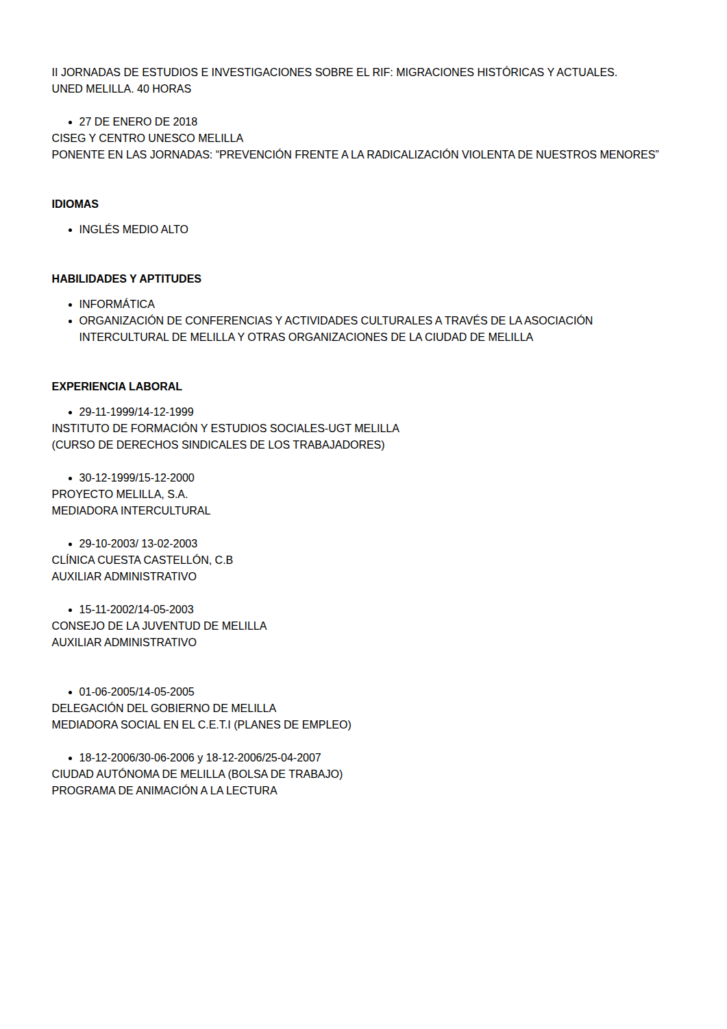II JORNADAS DE ESTUDIOS E INVESTIGACIONES SOBRE EL RIF: MIGRACIONES HISTÓRICAS Y ACTUALES.
UNED MELILLA. 40 HORAS
27 DE ENERO DE 2018
CISEG Y CENTRO UNESCO MELILLA
PONENTE EN LAS JORNADAS: “PREVENCIÓN FRENTE A LA RADICALIZACIÓN VIOLENTA DE NUESTROS MENORES”
IDIOMAS
INGLÉS MEDIO ALTO
HABILIDADES Y APTITUDES
INFORMÁTICA
ORGANIZACIÓN DE CONFERENCIAS Y ACTIVIDADES CULTURALES A TRAVÉS DE LA ASOCIACIÓN INTERCULTURAL DE MELILLA Y OTRAS ORGANIZACIONES DE LA CIUDAD DE MELILLA
EXPERIENCIA LABORAL
29-11-1999/14-12-1999
INSTITUTO DE FORMACIÓN Y ESTUDIOS SOCIALES-UGT MELILLA
(CURSO DE DERECHOS SINDICALES DE LOS TRABAJADORES)
30-12-1999/15-12-2000
PROYECTO MELILLA, S.A.
MEDIADORA INTERCULTURAL
29-10-2003/ 13-02-2003
CLÍNICA CUESTA CASTELLÓN, C.B
AUXILIAR ADMINISTRATIVO
15-11-2002/14-05-2003
CONSEJO DE LA JUVENTUD DE MELILLA
AUXILIAR ADMINISTRATIVO
01-06-2005/14-05-2005
DELEGACIÓN DEL GOBIERNO DE MELILLA
MEDIADORA SOCIAL EN EL C.E.T.I (PLANES DE EMPLEO)
18-12-2006/30-06-2006 y 18-12-2006/25-04-2007
CIUDAD AUTÓNOMA DE MELILLA (BOLSA DE TRABAJO)
PROGRAMA DE ANIMACIÓN A LA LECTURA